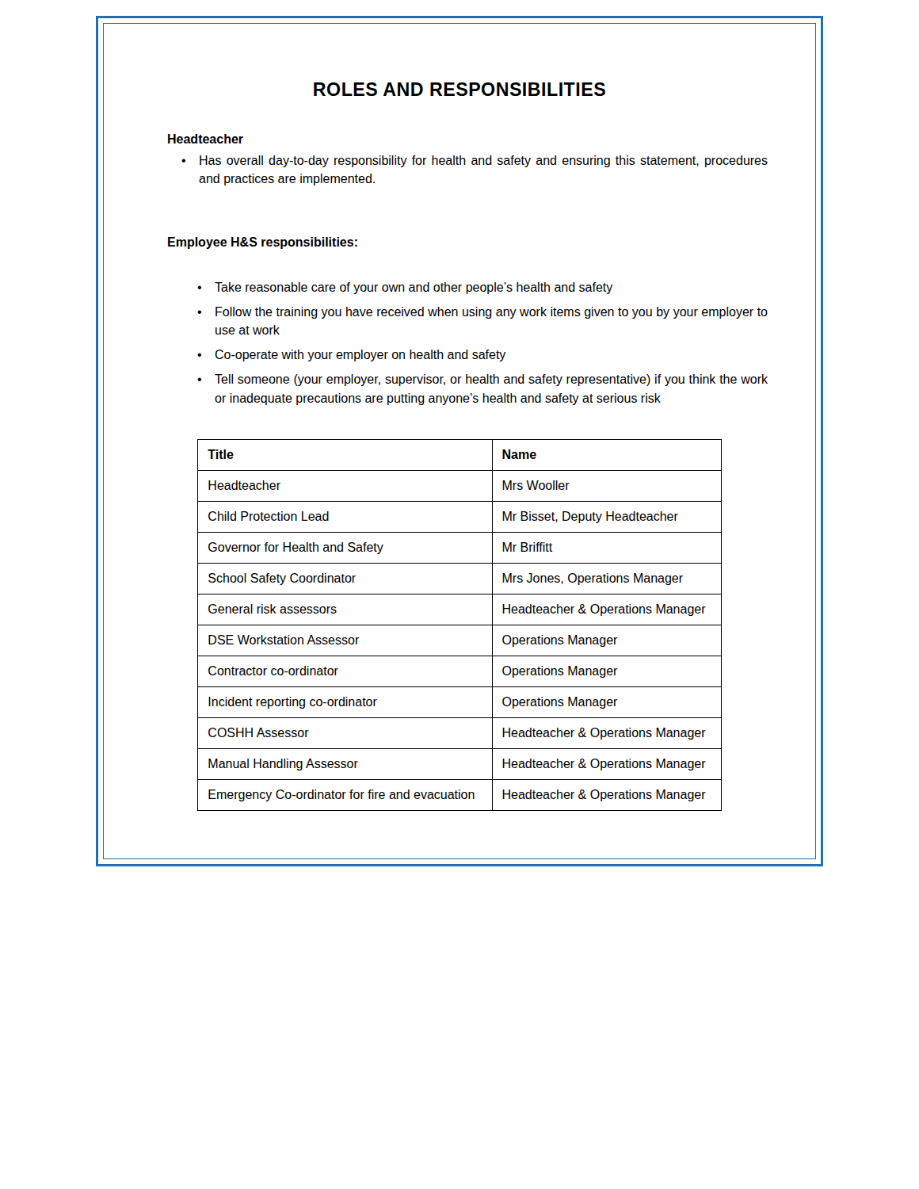ROLES AND RESPONSIBILITIES
Headteacher
Has overall day-to-day responsibility for health and safety and ensuring this statement, procedures and practices are implemented.
Employee H&S responsibilities:
Take reasonable care of your own and other people’s health and safety
Follow the training you have received when using any work items given to you by your employer to use at work
Co-operate with your employer on health and safety
Tell someone (your employer, supervisor, or health and safety representative) if you think the work or inadequate precautions are putting anyone’s health and safety at serious risk
| Title | Name |
| --- | --- |
| Headteacher | Mrs Wooller |
| Child Protection Lead | Mr Bisset, Deputy Headteacher |
| Governor for Health and Safety | Mr Briffitt |
| School Safety Coordinator | Mrs Jones, Operations Manager |
| General risk assessors | Headteacher & Operations Manager |
| DSE Workstation Assessor | Operations Manager |
| Contractor co-ordinator | Operations Manager |
| Incident reporting co-ordinator | Operations Manager |
| COSHH Assessor | Headteacher & Operations Manager |
| Manual Handling Assessor | Headteacher & Operations Manager |
| Emergency Co-ordinator for fire and evacuation | Headteacher & Operations Manager |